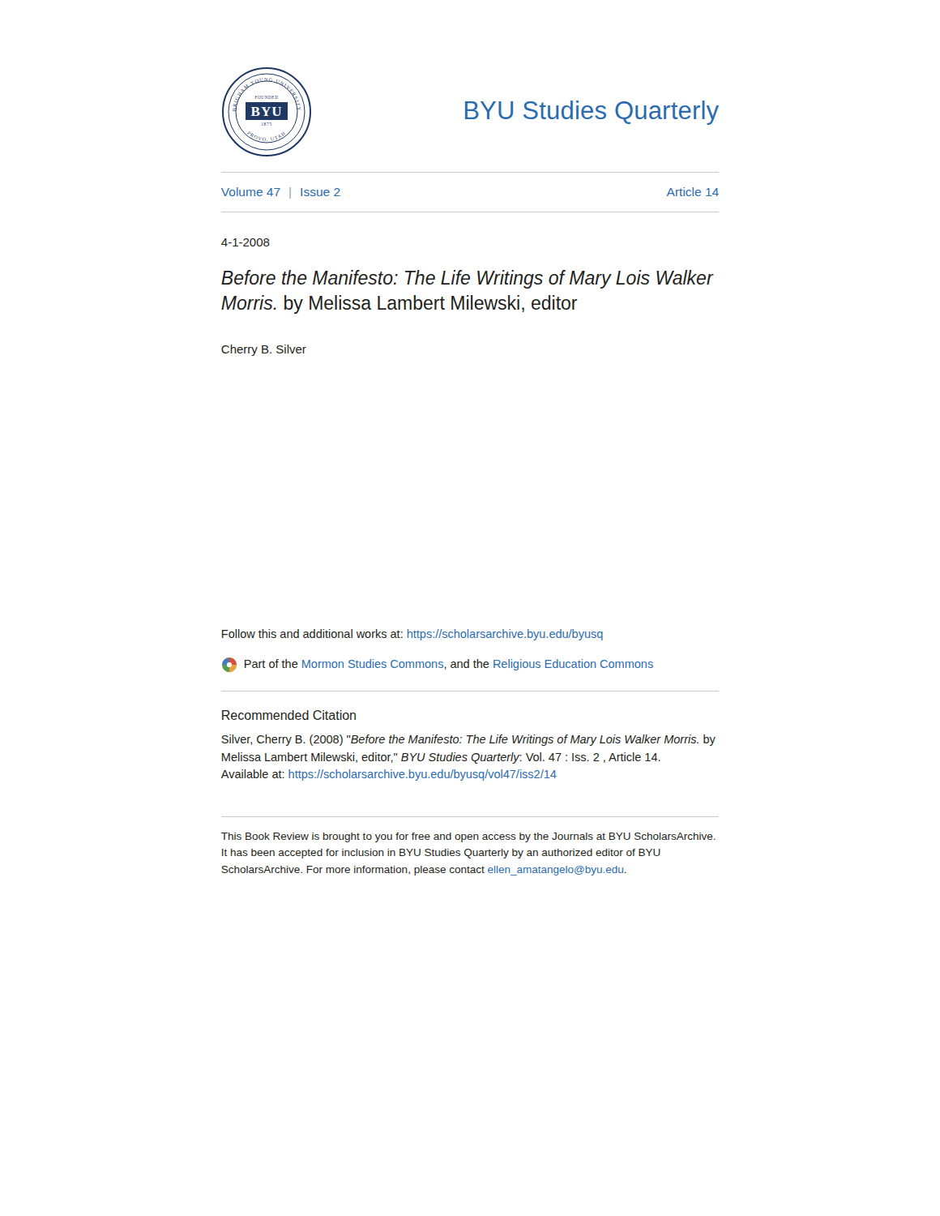BYU FOUNDED 1875 BRIGHAM YOUNG UNIVERSITY PROVO, UTAH
BYU Studies Quarterly
Volume 47|Issue 2
Article 14
4-1-2008
Before the Manifesto: The Life Writings of Mary Lois Walker Morris. by Melissa Lambert Milewski, editor
Cherry B. Silver
Follow this and additional works at: https://scholarsarchive.byu.edu/byusq
Part of the Mormon Studies Commons, and the Religious Education Commons
Recommended Citation
Silver, Cherry B. (2008) "Before the Manifesto: The Life Writings of Mary Lois Walker Morris. by Melissa Lambert Milewski, editor," BYU Studies Quarterly: Vol. 47 : Iss. 2 , Article 14.
Available at: https://scholarsarchive.byu.edu/byusq/vol47/iss2/14
This Book Review is brought to you for free and open access by the Journals at BYU ScholarsArchive. It has been accepted for inclusion in BYU Studies Quarterly by an authorized editor of BYU ScholarsArchive. For more information, please contact ellen_amatangelo@byu.edu.